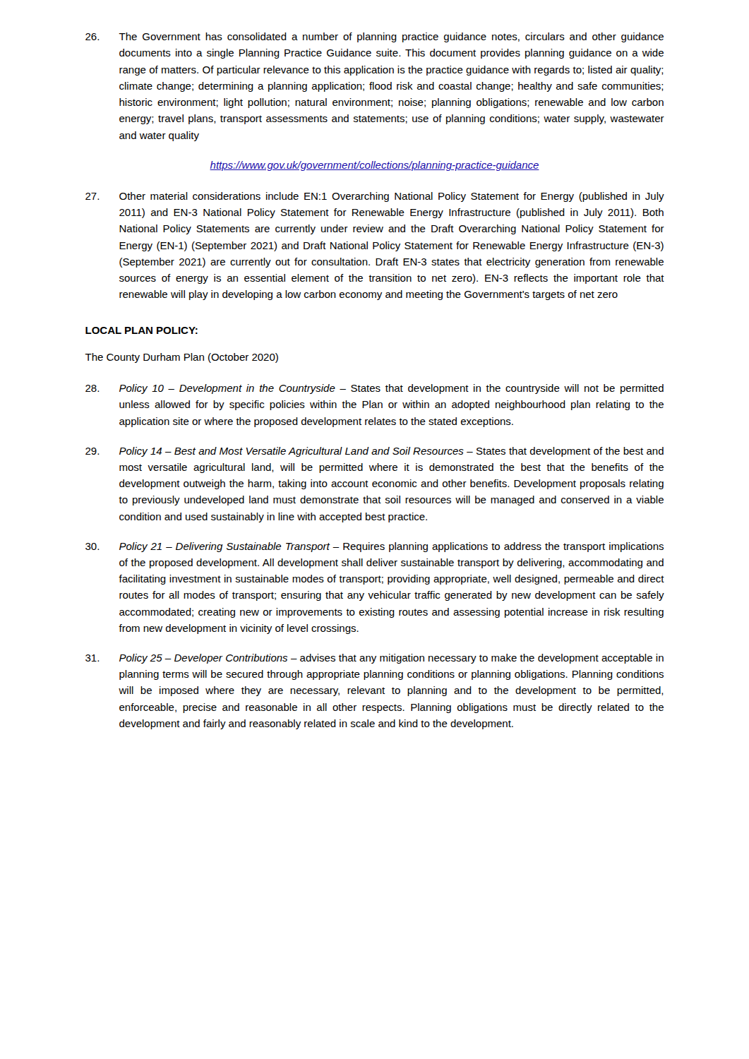26. The Government has consolidated a number of planning practice guidance notes, circulars and other guidance documents into a single Planning Practice Guidance suite. This document provides planning guidance on a wide range of matters. Of particular relevance to this application is the practice guidance with regards to; listed air quality; climate change; determining a planning application; flood risk and coastal change; healthy and safe communities; historic environment; light pollution; natural environment; noise; planning obligations; renewable and low carbon energy; travel plans, transport assessments and statements; use of planning conditions; water supply, wastewater and water quality
https://www.gov.uk/government/collections/planning-practice-guidance
27. Other material considerations include EN:1 Overarching National Policy Statement for Energy (published in July 2011) and EN-3 National Policy Statement for Renewable Energy Infrastructure (published in July 2011). Both National Policy Statements are currently under review and the Draft Overarching National Policy Statement for Energy (EN-1) (September 2021) and Draft National Policy Statement for Renewable Energy Infrastructure (EN-3) (September 2021) are currently out for consultation. Draft EN-3 states that electricity generation from renewable sources of energy is an essential element of the transition to net zero). EN-3 reflects the important role that renewable will play in developing a low carbon economy and meeting the Government's targets of net zero
Local Plan Policy:
The County Durham Plan (October 2020)
28. Policy 10 – Development in the Countryside – States that development in the countryside will not be permitted unless allowed for by specific policies within the Plan or within an adopted neighbourhood plan relating to the application site or where the proposed development relates to the stated exceptions.
29. Policy 14 – Best and Most Versatile Agricultural Land and Soil Resources – States that development of the best and most versatile agricultural land, will be permitted where it is demonstrated the best that the benefits of the development outweigh the harm, taking into account economic and other benefits. Development proposals relating to previously undeveloped land must demonstrate that soil resources will be managed and conserved in a viable condition and used sustainably in line with accepted best practice.
30. Policy 21 – Delivering Sustainable Transport – Requires planning applications to address the transport implications of the proposed development. All development shall deliver sustainable transport by delivering, accommodating and facilitating investment in sustainable modes of transport; providing appropriate, well designed, permeable and direct routes for all modes of transport; ensuring that any vehicular traffic generated by new development can be safely accommodated; creating new or improvements to existing routes and assessing potential increase in risk resulting from new development in vicinity of level crossings.
31. Policy 25 – Developer Contributions – advises that any mitigation necessary to make the development acceptable in planning terms will be secured through appropriate planning conditions or planning obligations. Planning conditions will be imposed where they are necessary, relevant to planning and to the development to be permitted, enforceable, precise and reasonable in all other respects. Planning obligations must be directly related to the development and fairly and reasonably related in scale and kind to the development.